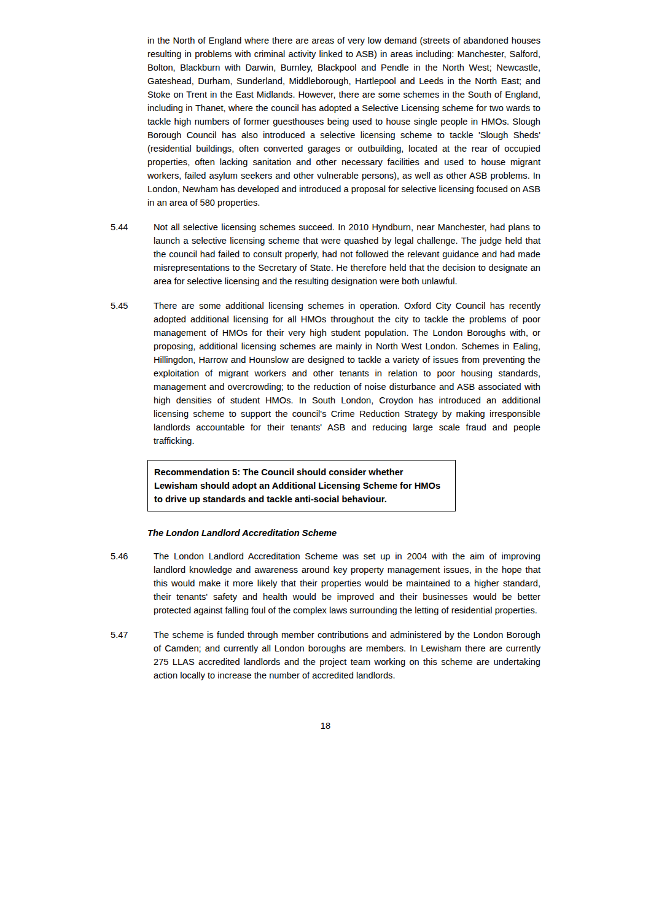in the North of England where there are areas of very low demand (streets of abandoned houses resulting in problems with criminal activity linked to ASB) in areas including: Manchester, Salford, Bolton, Blackburn with Darwin, Burnley, Blackpool and Pendle in the North West; Newcastle, Gateshead, Durham, Sunderland, Middleborough, Hartlepool and Leeds in the North East; and Stoke on Trent in the East Midlands. However, there are some schemes in the South of England, including in Thanet, where the council has adopted a Selective Licensing scheme for two wards to tackle high numbers of former guesthouses being used to house single people in HMOs. Slough Borough Council has also introduced a selective licensing scheme to tackle 'Slough Sheds' (residential buildings, often converted garages or outbuilding, located at the rear of occupied properties, often lacking sanitation and other necessary facilities and used to house migrant workers, failed asylum seekers and other vulnerable persons), as well as other ASB problems. In London, Newham has developed and introduced a proposal for selective licensing focused on ASB in an area of 580 properties.
5.44
Not all selective licensing schemes succeed. In 2010 Hyndburn, near Manchester, had plans to launch a selective licensing scheme that were quashed by legal challenge. The judge held that the council had failed to consult properly, had not followed the relevant guidance and had made misrepresentations to the Secretary of State. He therefore held that the decision to designate an area for selective licensing and the resulting designation were both unlawful.
5.45
There are some additional licensing schemes in operation. Oxford City Council has recently adopted additional licensing for all HMOs throughout the city to tackle the problems of poor management of HMOs for their very high student population. The London Boroughs with, or proposing, additional licensing schemes are mainly in North West London. Schemes in Ealing, Hillingdon, Harrow and Hounslow are designed to tackle a variety of issues from preventing the exploitation of migrant workers and other tenants in relation to poor housing standards, management and overcrowding; to the reduction of noise disturbance and ASB associated with high densities of student HMOs. In South London, Croydon has introduced an additional licensing scheme to support the council's Crime Reduction Strategy by making irresponsible landlords accountable for their tenants' ASB and reducing large scale fraud and people trafficking.
Recommendation 5: The Council should consider whether Lewisham should adopt an Additional Licensing Scheme for HMOs to drive up standards and tackle anti-social behaviour.
The London Landlord Accreditation Scheme
5.46
The London Landlord Accreditation Scheme was set up in 2004 with the aim of improving landlord knowledge and awareness around key property management issues, in the hope that this would make it more likely that their properties would be maintained to a higher standard, their tenants' safety and health would be improved and their businesses would be better protected against falling foul of the complex laws surrounding the letting of residential properties.
5.47
The scheme is funded through member contributions and administered by the London Borough of Camden; and currently all London boroughs are members. In Lewisham there are currently 275 LLAS accredited landlords and the project team working on this scheme are undertaking action locally to increase the number of accredited landlords.
18